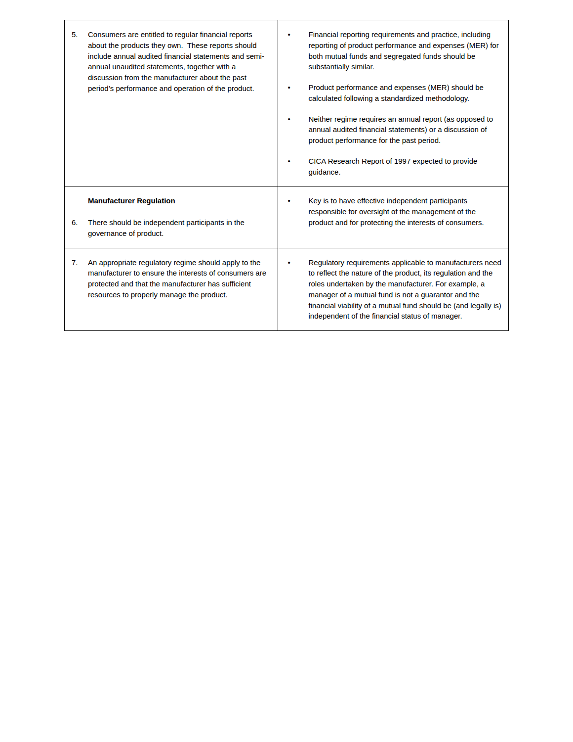| 5. Consumers are entitled to regular financial reports about the products they own. These reports should include annual audited financial statements and semi-annual unaudited statements, together with a discussion from the manufacturer about the past period’s performance and operation of the product. | Financial reporting requirements and practice, including reporting of product performance and expenses (MER) for both mutual funds and segregated funds should be substantially similar. Product performance and expenses (MER) should be calculated following a standardized methodology. Neither regime requires an annual report (as opposed to annual audited financial statements) or a discussion of product performance for the past period. CICA Research Report of 1997 expected to provide guidance. |
| Manufacturer Regulation 6. There should be independent participants in the governance of product. | Key is to have effective independent participants responsible for oversight of the management of the product and for protecting the interests of consumers. |
| 7. An appropriate regulatory regime should apply to the manufacturer to ensure the interests of consumers are protected and that the manufacturer has sufficient resources to properly manage the product. | Regulatory requirements applicable to manufacturers need to reflect the nature of the product, its regulation and the roles undertaken by the manufacturer. For example, a manager of a mutual fund is not a guarantor and the financial viability of a mutual fund should be (and legally is) independent of the financial status of manager. |